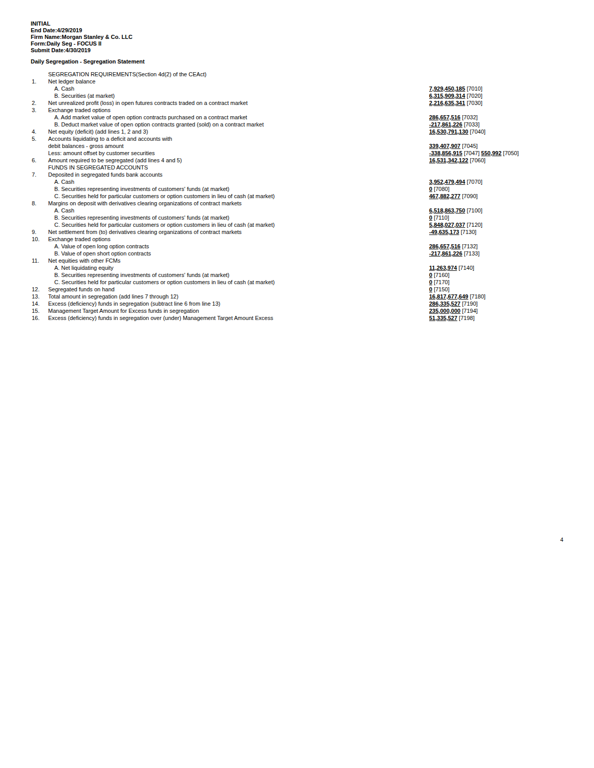INITIAL
End Date:4/29/2019
Firm Name:Morgan Stanley & Co. LLC
Form:Daily Seg - FOCUS II
Submit Date:4/30/2019
Daily Segregation - Segregation Statement
| | SEGREGATION REQUIREMENTS(Section 4d(2) of the CEAct) | |
| 1. | Net ledger balance | |
| | A. Cash | 7,929,450,185 [7010] |
| | B. Securities (at market) | 6,315,909,314 [7020] |
| 2. | Net unrealized profit (loss) in open futures contracts traded on a contract market | 2,216,635,341 [7030] |
| 3. | Exchange traded options | |
| | A. Add market value of open option contracts purchased on a contract market | 286,657,516 [7032] |
| | B. Deduct market value of open option contracts granted (sold) on a contract market | -217,861,226 [7033] |
| 4. | Net equity (deficit) (add lines 1, 2 and 3) | 16,530,791,130 [7040] |
| 5. | Accounts liquidating to a deficit and accounts with | |
| | debit balances - gross amount | 339,407,907 [7045] |
| | Less: amount offset by customer securities | -338,856,915 [7047] 550,992 [7050] |
| 6. | Amount required to be segregated (add lines 4 and 5) | 16,531,342,122 [7060] |
| | FUNDS IN SEGREGATED ACCOUNTS | |
| 7. | Deposited in segregated funds bank accounts | |
| | A. Cash | 3,952,479,494 [7070] |
| | B. Securities representing investments of customers' funds (at market) | 0 [7080] |
| | C. Securities held for particular customers or option customers in lieu of cash (at market) | 467,882,277 [7090] |
| 8. | Margins on deposit with derivatives clearing organizations of contract markets | |
| | A. Cash | 6,518,863,750 [7100] |
| | B. Securities representing investments of customers' funds (at market) | 0 [7110] |
| | C. Securities held for particular customers or option customers in lieu of cash (at market) | 5,848,027,037 [7120] |
| 9. | Net settlement from (to) derivatives clearing organizations of contract markets | -49,635,173 [7130] |
| 10. | Exchange traded options | |
| | A. Value of open long option contracts | 286,657,516 [7132] |
| | B. Value of open short option contracts | -217,861,226 [7133] |
| 11. | Net equities with other FCMs | |
| | A. Net liquidating equity | 11,263,974 [7140] |
| | B. Securities representing investments of customers' funds (at market) | 0 [7160] |
| | C. Securities held for particular customers or option customers in lieu of cash (at market) | 0 [7170] |
| 12. | Segregated funds on hand | 0 [7150] |
| 13. | Total amount in segregation (add lines 7 through 12) | 16,817,677,649 [7180] |
| 14. | Excess (deficiency) funds in segregation (subtract line 6 from line 13) | 286,335,527 [7190] |
| 15. | Management Target Amount for Excess funds in segregation | 235,000,000 [7194] |
| 16. | Excess (deficiency) funds in segregation over (under) Management Target Amount Excess | 51,335,527 [7198] |
4